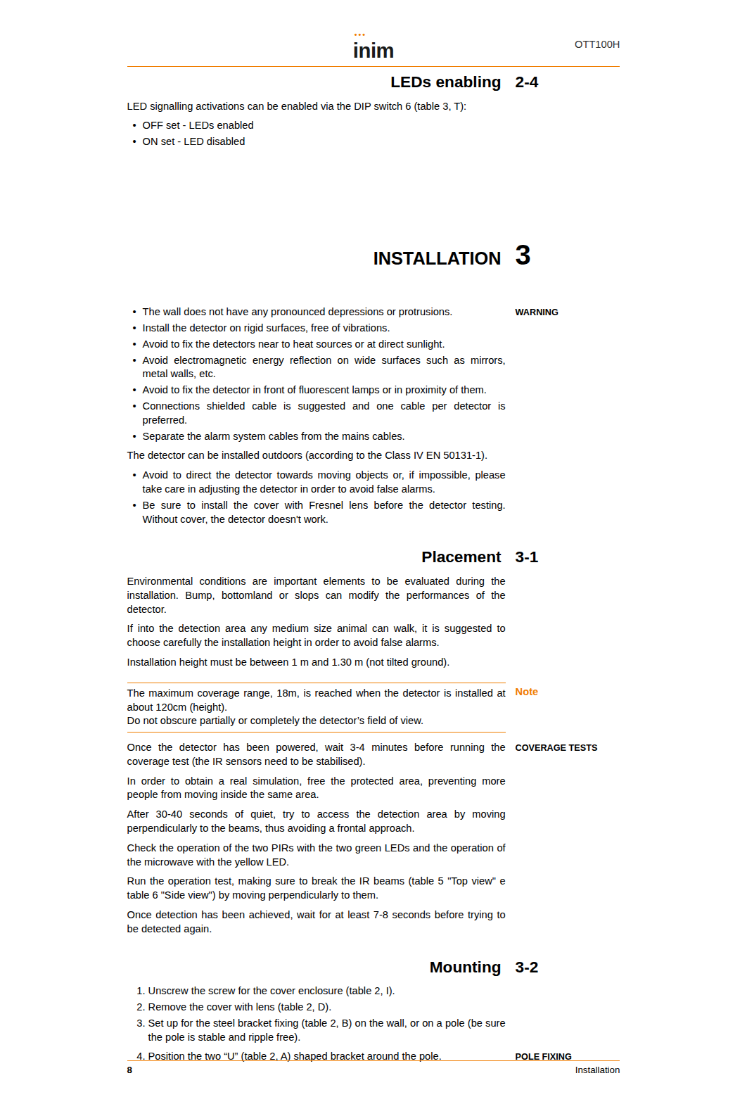•••inim
OTT100H
LEDs enabling
2-4
LED signalling activations can be enabled via the DIP switch 6 (table 3, T):
OFF set - LEDs enabled
ON set - LED disabled
INSTALLATION
3
The wall does not have any pronounced depressions or protrusions.
Install the detector on rigid surfaces, free of vibrations.
Avoid to fix the detectors near to heat sources or at direct sunlight.
Avoid electromagnetic energy reflection on wide surfaces such as mirrors, metal walls, etc.
Avoid to fix the detector in front of fluorescent lamps or in proximity of them.
Connections shielded cable is suggested and one cable per detector is preferred.
Separate the alarm system cables from the mains cables.
The detector can be installed outdoors (according to the Class IV EN 50131-1).
Avoid to direct the detector towards moving objects or, if impossible, please take care in adjusting the detector in order to avoid false alarms.
Be sure to install the cover with Fresnel lens before the detector testing. Without cover, the detector doesn't work.
WARNING
Placement
3-1
Environmental conditions are important elements to be evaluated during the installation. Bump, bottomland or slops can modify the performances of the detector.
If into the detection area any medium size animal can walk, it is suggested to choose carefully the installation height in order to avoid false alarms.
Installation height must be between 1 m and 1.30 m (not tilted ground).
The maximum coverage range, 18m, is reached when the detector is installed at about 120cm (height).
Do not obscure partially or completely the detector’s field of view.
Note
Once the detector has been powered, wait 3-4 minutes before running the coverage test (the IR sensors need to be stabilised).
In order to obtain a real simulation, free the protected area, preventing more people from moving inside the same area.
After 30-40 seconds of quiet, try to access the detection area by moving perpendicularly to the beams, thus avoiding a frontal approach.
Check the operation of the two PIRs with the two green LEDs and the operation of the microwave with the yellow LED.
Run the operation test, making sure to break the IR beams (table 5 "Top view" e table 6 "Side view") by moving perpendicularly to them.
Once detection has been achieved, wait for at least 7-8 seconds before trying to be detected again.
COVERAGE TESTS
Mounting
3-2
Unscrew the screw for the cover enclosure (table 2, I).
Remove the cover with lens (table 2, D).
Set up for the steel bracket fixing (table 2, B) on the wall, or on a pole (be sure the pole is stable and ripple free).
Position the two “U” (table 2, A) shaped bracket around the pole.
POLE FIXING
8
Installation